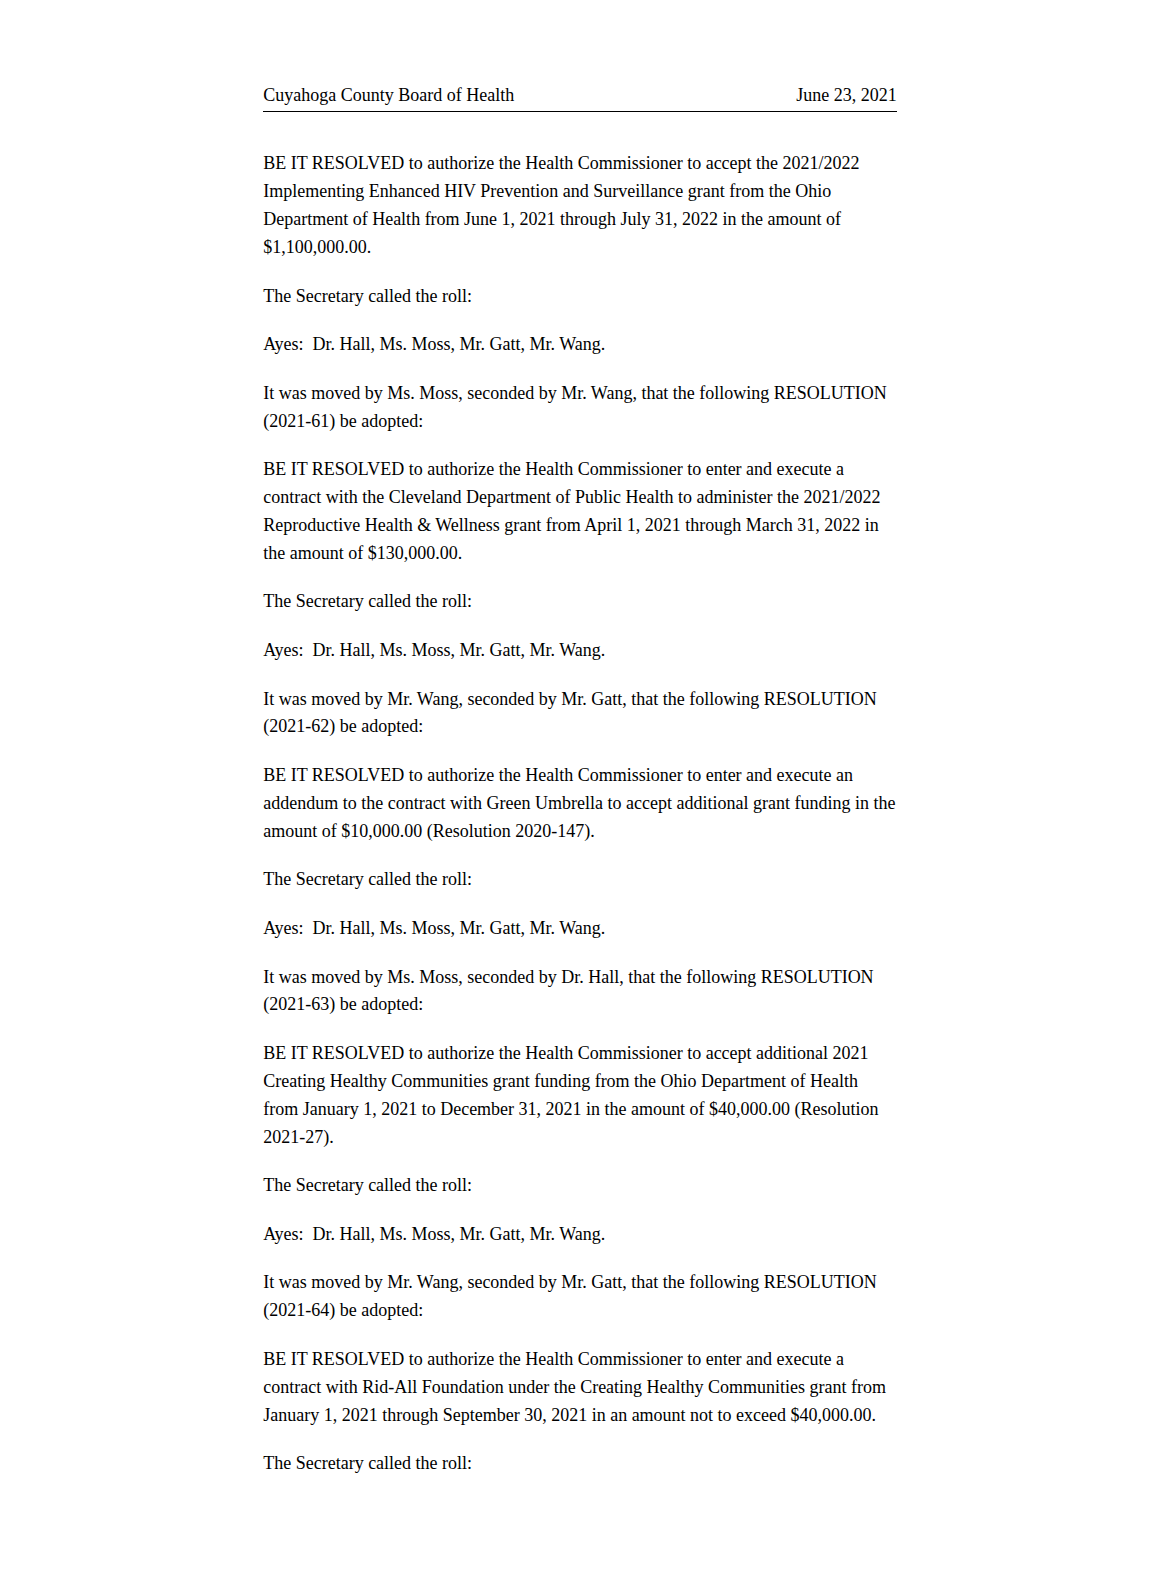Cuyahoga County Board of Health June 23, 2021
BE IT RESOLVED to authorize the Health Commissioner to accept the 2021/2022 Implementing Enhanced HIV Prevention and Surveillance grant from the Ohio Department of Health from June 1, 2021 through July 31, 2022 in the amount of $1,100,000.00.
The Secretary called the roll:
Ayes: Dr. Hall, Ms. Moss, Mr. Gatt, Mr. Wang.
It was moved by Ms. Moss, seconded by Mr. Wang, that the following RESOLUTION (2021-61) be adopted:
BE IT RESOLVED to authorize the Health Commissioner to enter and execute a contract with the Cleveland Department of Public Health to administer the 2021/2022 Reproductive Health & Wellness grant from April 1, 2021 through March 31, 2022 in the amount of $130,000.00.
The Secretary called the roll:
Ayes: Dr. Hall, Ms. Moss, Mr. Gatt, Mr. Wang.
It was moved by Mr. Wang, seconded by Mr. Gatt, that the following RESOLUTION (2021-62) be adopted:
BE IT RESOLVED to authorize the Health Commissioner to enter and execute an addendum to the contract with Green Umbrella to accept additional grant funding in the amount of $10,000.00 (Resolution 2020-147).
The Secretary called the roll:
Ayes: Dr. Hall, Ms. Moss, Mr. Gatt, Mr. Wang.
It was moved by Ms. Moss, seconded by Dr. Hall, that the following RESOLUTION (2021-63) be adopted:
BE IT RESOLVED to authorize the Health Commissioner to accept additional 2021 Creating Healthy Communities grant funding from the Ohio Department of Health from January 1, 2021 to December 31, 2021 in the amount of $40,000.00 (Resolution 2021-27).
The Secretary called the roll:
Ayes: Dr. Hall, Ms. Moss, Mr. Gatt, Mr. Wang.
It was moved by Mr. Wang, seconded by Mr. Gatt, that the following RESOLUTION (2021-64) be adopted:
BE IT RESOLVED to authorize the Health Commissioner to enter and execute a contract with Rid-All Foundation under the Creating Healthy Communities grant from January 1, 2021 through September 30, 2021 in an amount not to exceed $40,000.00.
The Secretary called the roll: